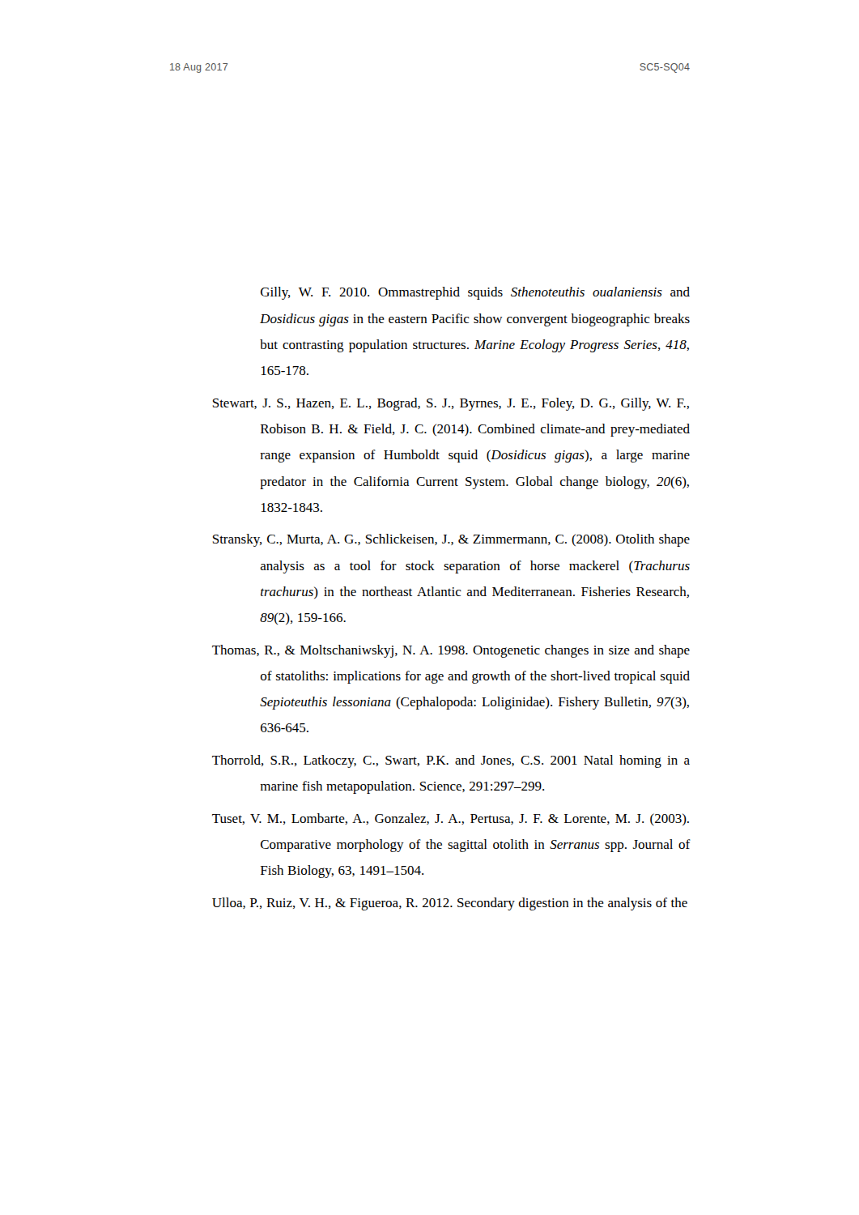18 Aug 2017
SC5-SQ04
Gilly, W. F. 2010. Ommastrephid squids Sthenoteuthis oualaniensis and Dosidicus gigas in the eastern Pacific show convergent biogeographic breaks but contrasting population structures. Marine Ecology Progress Series, 418, 165-178.
Stewart, J. S., Hazen, E. L., Bograd, S. J., Byrnes, J. E., Foley, D. G., Gilly, W. F., Robison B. H. & Field, J. C. (2014). Combined climate‐and prey‐mediated range expansion of Humboldt squid (Dosidicus gigas), a large marine predator in the California Current System. Global change biology, 20(6), 1832-1843.
Stransky, C., Murta, A. G., Schlickeisen, J., & Zimmermann, C. (2008). Otolith shape analysis as a tool for stock separation of horse mackerel (Trachurus trachurus) in the northeast Atlantic and Mediterranean. Fisheries Research, 89(2), 159-166.
Thomas, R., & Moltschaniwskyj, N. A. 1998. Ontogenetic changes in size and shape of statoliths: implications for age and growth of the short-lived tropical squid Sepioteuthis lessoniana (Cephalopoda: Loliginidae). Fishery Bulletin, 97(3), 636-645.
Thorrold, S.R., Latkoczy, C., Swart, P.K. and Jones, C.S. 2001 Natal homing in a marine fish metapopulation. Science, 291:297–299.
Tuset, V. M., Lombarte, A., Gonzalez, J. A., Pertusa, J. F. & Lorente, M. J. (2003). Comparative morphology of the sagittal otolith in Serranus spp. Journal of Fish Biology, 63, 1491–1504.
Ulloa, P., Ruiz, V. H., & Figueroa, R. 2012. Secondary digestion in the analysis of the